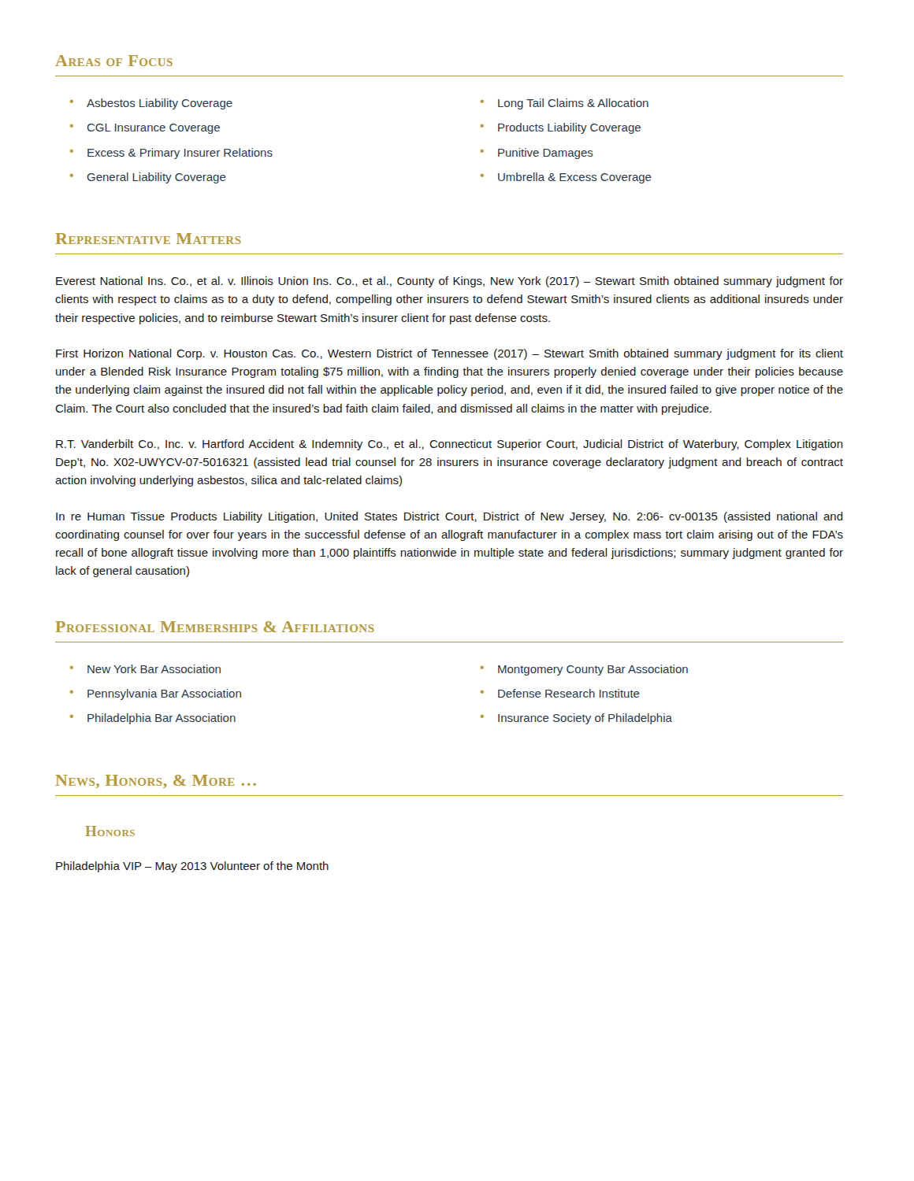Areas of Focus
Asbestos Liability Coverage
CGL Insurance Coverage
Excess & Primary Insurer Relations
General Liability Coverage
Long Tail Claims & Allocation
Products Liability Coverage
Punitive Damages
Umbrella & Excess Coverage
Representative Matters
Everest National Ins. Co., et al. v. Illinois Union Ins. Co., et al., County of Kings, New York (2017) – Stewart Smith obtained summary judgment for clients with respect to claims as to a duty to defend, compelling other insurers to defend Stewart Smith’s insured clients as additional insureds under their respective policies, and to reimburse Stewart Smith’s insurer client for past defense costs.
First Horizon National Corp. v. Houston Cas. Co., Western District of Tennessee (2017) – Stewart Smith obtained summary judgment for its client under a Blended Risk Insurance Program totaling $75 million, with a finding that the insurers properly denied coverage under their policies because the underlying claim against the insured did not fall within the applicable policy period, and, even if it did, the insured failed to give proper notice of the Claim. The Court also concluded that the insured’s bad faith claim failed, and dismissed all claims in the matter with prejudice.
R.T. Vanderbilt Co., Inc. v. Hartford Accident & Indemnity Co., et al., Connecticut Superior Court, Judicial District of Waterbury, Complex Litigation Dep’t, No. X02-UWYCV-07-5016321 (assisted lead trial counsel for 28 insurers in insurance coverage declaratory judgment and breach of contract action involving underlying asbestos, silica and talc-related claims)
In re Human Tissue Products Liability Litigation, United States District Court, District of New Jersey, No. 2:06- cv-00135 (assisted national and coordinating counsel for over four years in the successful defense of an allograft manufacturer in a complex mass tort claim arising out of the FDA’s recall of bone allograft tissue involving more than 1,000 plaintiffs nationwide in multiple state and federal jurisdictions; summary judgment granted for lack of general causation)
Professional Memberships & Affiliations
New York Bar Association
Pennsylvania Bar Association
Philadelphia Bar Association
Montgomery County Bar Association
Defense Research Institute
Insurance Society of Philadelphia
News, Honors, & More …
Honors
Philadelphia VIP – May 2013 Volunteer of the Month